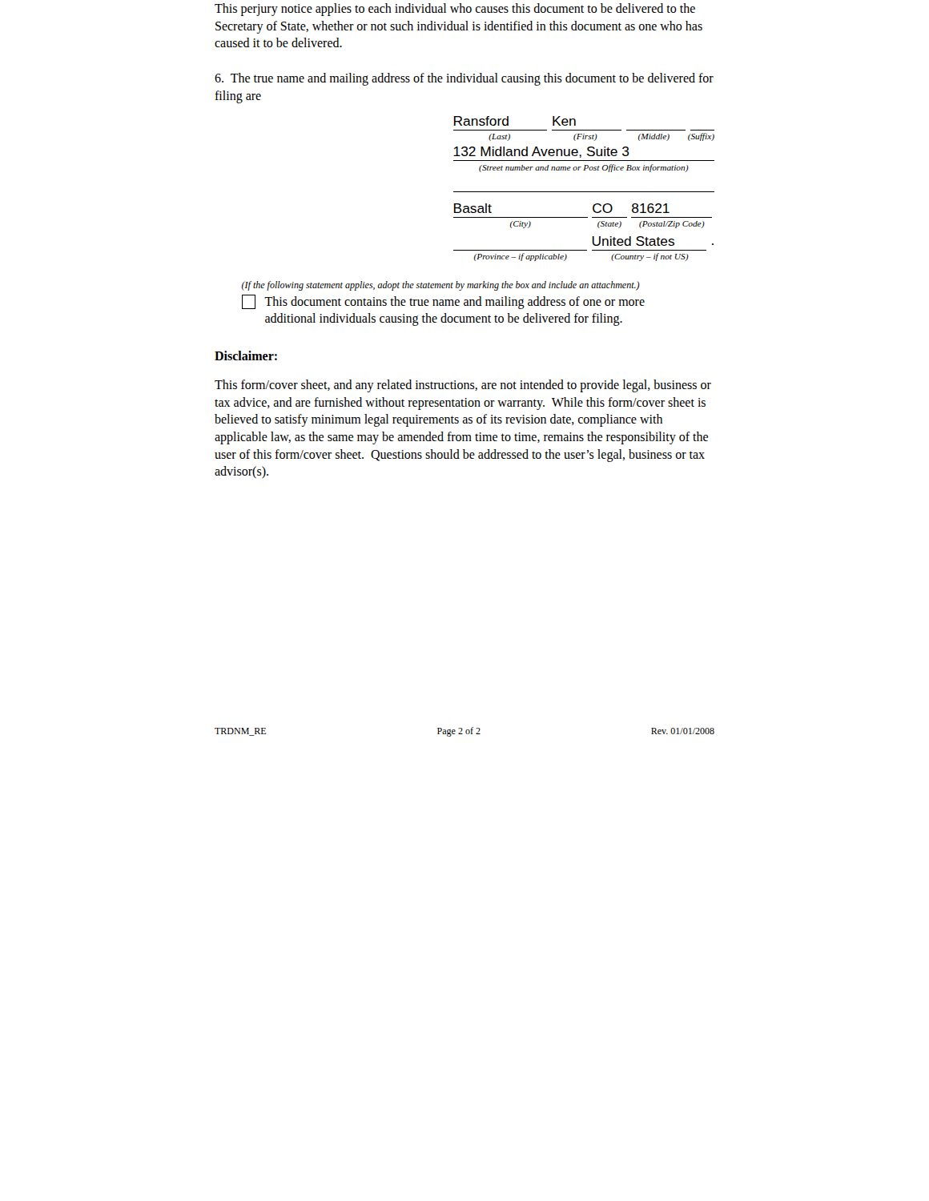This perjury notice applies to each individual who causes this document to be delivered to the Secretary of State, whether or not such individual is identified in this document as one who has caused it to be delivered.
6. The true name and mailing address of the individual causing this document to be delivered for filing are
Ransford
Ken
(Last) (First) (Middle) (Suffix)
132 Midland Avenue, Suite 3
(Street number and name or Post Office Box information)
Basalt
CO
81621
(City) (State) (Postal/Zip Code)
United States
.
(Province – if applicable) (Country – if not US)
(If the following statement applies, adopt the statement by marking the box and include an attachment.)
This document contains the true name and mailing address of one or more additional individuals causing the document to be delivered for filing.
Disclaimer:
This form/cover sheet, and any related instructions, are not intended to provide legal, business or tax advice, and are furnished without representation or warranty. While this form/cover sheet is believed to satisfy minimum legal requirements as of its revision date, compliance with applicable law, as the same may be amended from time to time, remains the responsibility of the user of this form/cover sheet. Questions should be addressed to the user’s legal, business or tax advisor(s).
TRDNM_RE
Page 2 of 2
Rev. 01/01/2008